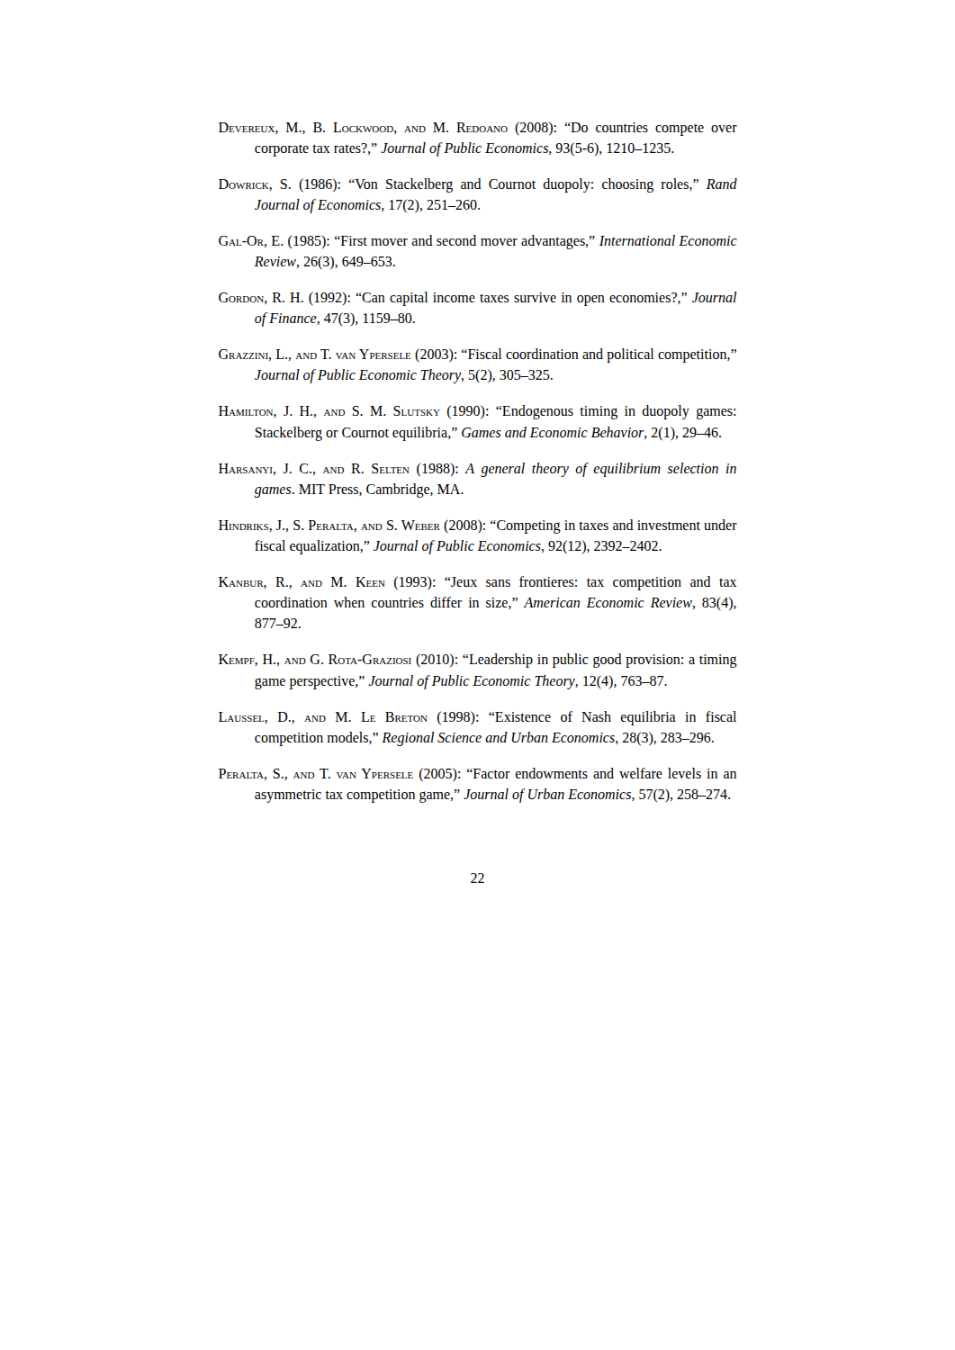Devereux, M., B. Lockwood, and M. Redoano (2008): “Do countries compete over corporate tax rates?,” Journal of Public Economics, 93(5-6), 1210–1235.
Dowrick, S. (1986): “Von Stackelberg and Cournot duopoly: choosing roles,” Rand Journal of Economics, 17(2), 251–260.
Gal-Or, E. (1985): “First mover and second mover advantages,” International Economic Review, 26(3), 649–653.
Gordon, R. H. (1992): “Can capital income taxes survive in open economies?,” Journal of Finance, 47(3), 1159–80.
Grazzini, L., and T. van Ypersele (2003): “Fiscal coordination and political competition,” Journal of Public Economic Theory, 5(2), 305–325.
Hamilton, J. H., and S. M. Slutsky (1990): “Endogenous timing in duopoly games: Stackelberg or Cournot equilibria,” Games and Economic Behavior, 2(1), 29–46.
Harsanyi, J. C., and R. Selten (1988): A general theory of equilibrium selection in games. MIT Press, Cambridge, MA.
Hindriks, J., S. Peralta, and S. Weber (2008): “Competing in taxes and investment under fiscal equalization,” Journal of Public Economics, 92(12), 2392–2402.
Kanbur, R., and M. Keen (1993): “Jeux sans frontieres: tax competition and tax coordination when countries differ in size,” American Economic Review, 83(4), 877–92.
Kempf, H., and G. Rota-Graziosi (2010): “Leadership in public good provision: a timing game perspective,” Journal of Public Economic Theory, 12(4), 763–87.
Laussel, D., and M. Le Breton (1998): “Existence of Nash equilibria in fiscal competition models,” Regional Science and Urban Economics, 28(3), 283–296.
Peralta, S., and T. van Ypersele (2005): “Factor endowments and welfare levels in an asymmetric tax competition game,” Journal of Urban Economics, 57(2), 258–274.
22